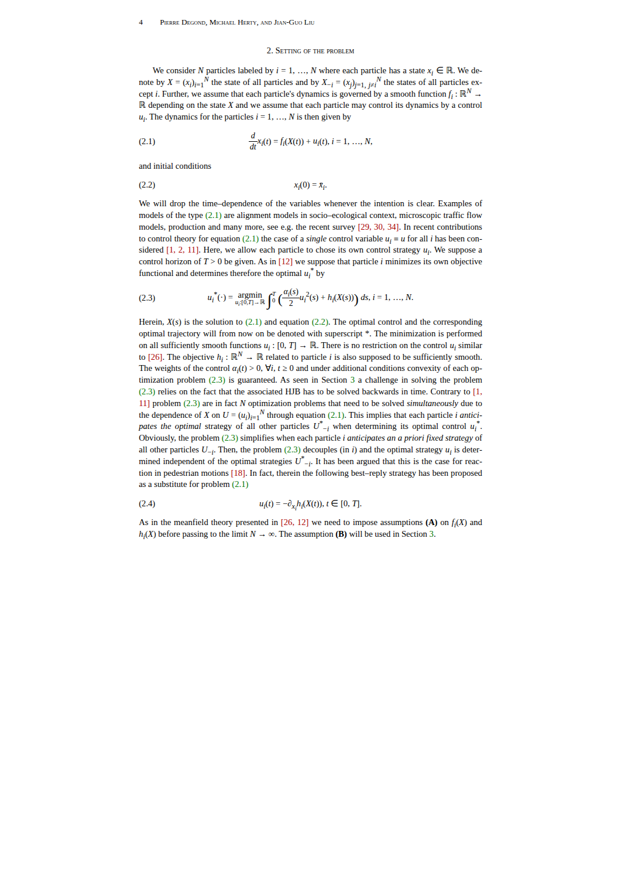4 Pierre Degond, Michael Herty, and Jian-Guo Liu
2. Setting of the problem
We consider N particles labeled by i = 1, …, N where each particle has a state xi ∈ ℝ. We denote by X = (xi)i=1N the state of all particles and by X−i = (xj)j=1, j≠iN the states of all particles except i. Further, we assume that each particle's dynamics is governed by a smooth function fi : ℝN → ℝ depending on the state X and we assume that each particle may control its dynamics by a control ui. The dynamics for the particles i = 1, …, N is then given by
(2.1) ddt xi(t) = fi(X(t)) + ui(t), i = 1, …, N,
and initial conditions
(2.2) xi(0) = x̄i.
We will drop the time–dependence of the variables whenever the intention is clear. Examples of models of the type (2.1) are alignment models in socio–ecological context, microscopic traffic flow models, production and many more, see e.g. the recent survey [29, 30, 34]. In recent contributions to control theory for equation (2.1) the case of a single control variable ui ≡ u for all i has been considered [1, 2, 11]. Here, we allow each particle to chose its own control strategy ui. We suppose a control horizon of T > 0 be given. As in [12] we suppose that particle i minimizes its own objective functional and determines therefore the optimal ui* by
(2.3) ui*(·) = argminui:[0,T]→ℝ ∫T 0 (αi(s) 2 ui2(s) + hi(X(s))) ds, i = 1, …, N.
Herein, X(s) is the solution to (2.1) and equation (2.2). The optimal control and the corresponding optimal trajectory will from now on be denoted with superscript *. The minimization is performed on all sufficiently smooth functions ui : [0, T] → ℝ. There is no restriction on the control ui similar to [26]. The objective hi : ℝN → ℝ related to particle i is also supposed to be sufficiently smooth. The weights of the control αi(t) > 0, ∀i, t ≥ 0 and under additional conditions convexity of each optimization problem (2.3) is guaranteed. As seen in Section 3 a challenge in solving the problem (2.3) relies on the fact that the associated HJB has to be solved backwards in time. Contrary to [1, 11] problem (2.3) are in fact N optimization problems that need to be solved simultaneously due to the dependence of X on U = (ui)i=1N through equation (2.1). This implies that each particle i anticipates the optimal strategy of all other particles U*−i when determining its optimal control ui*. Obviously, the problem (2.3) simplifies when each particle i anticipates an a priori fixed strategy of all other particles U−i. Then, the problem (2.3) decouples (in i) and the optimal strategy ui is determined independent of the optimal strategies U*−i. It has been argued that this is the case for reaction in pedestrian motions [18]. In fact, therein the following best–reply strategy has been proposed as a substitute for problem (2.1)
(2.4) ui(t) = −∂xihi(X(t)), t ∈ [0, T].
As in the meanfield theory presented in [26, 12] we need to impose assumptions (A) on fi(X) and hi(X) before passing to the limit N → ∞. The assumption (B) will be used in Section 3.